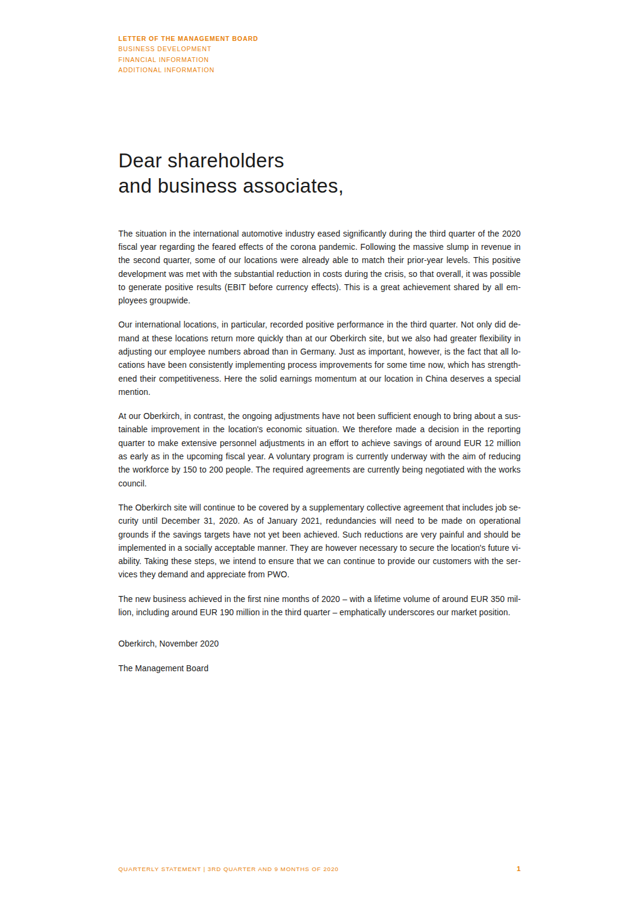Letter of the Management Board
Business Development
Financial Information
Additional Information
Dear shareholders
and business associates,
The situation in the international automotive industry eased significantly during the third quarter of the 2020 fiscal year regarding the feared effects of the corona pandemic. Following the massive slump in revenue in the second quarter, some of our locations were already able to match their prior-year levels. This positive development was met with the substantial reduction in costs during the crisis, so that overall, it was possible to generate positive results (EBIT before currency effects). This is a great achievement shared by all employees groupwide.
Our international locations, in particular, recorded positive performance in the third quarter. Not only did demand at these locations return more quickly than at our Oberkirch site, but we also had greater flexibility in adjusting our employee numbers abroad than in Germany. Just as important, however, is the fact that all locations have been consistently implementing process improvements for some time now, which has strengthened their competitiveness. Here the solid earnings momentum at our location in China deserves a special mention.
At our Oberkirch, in contrast, the ongoing adjustments have not been sufficient enough to bring about a sustainable improvement in the location's economic situation. We therefore made a decision in the reporting quarter to make extensive personnel adjustments in an effort to achieve savings of around EUR 12 million as early as in the upcoming fiscal year. A voluntary program is currently underway with the aim of reducing the workforce by 150 to 200 people. The required agreements are currently being negotiated with the works council.
The Oberkirch site will continue to be covered by a supplementary collective agreement that includes job security until December 31, 2020. As of January 2021, redundancies will need to be made on operational grounds if the savings targets have not yet been achieved. Such reductions are very painful and should be implemented in a socially acceptable manner. They are however necessary to secure the location's future viability. Taking these steps, we intend to ensure that we can continue to provide our customers with the services they demand and appreciate from PWO.
The new business achieved in the first nine months of 2020 – with a lifetime volume of around EUR 350 million, including around EUR 190 million in the third quarter – emphatically underscores our market position.
Oberkirch, November 2020
The Management Board
Quarterly Statement | 3rd Quarter and 9 Months of 2020 1